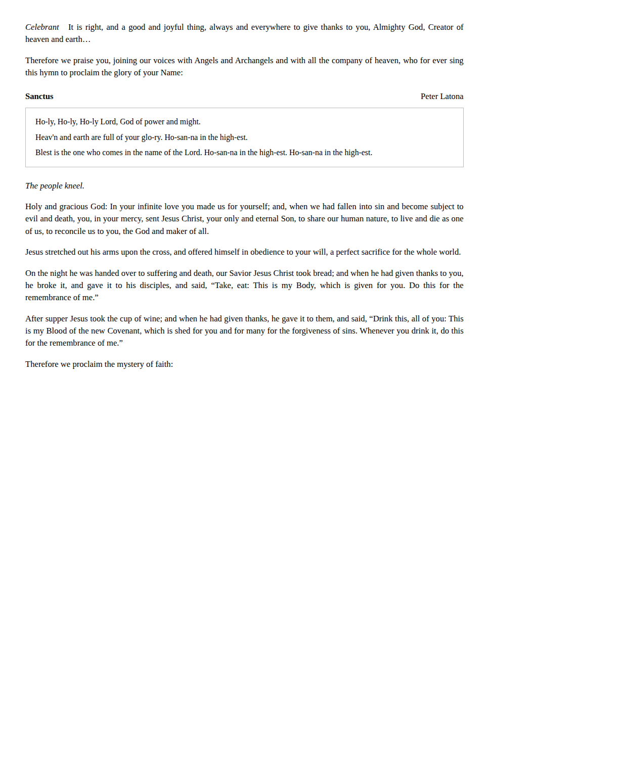Celebrant It is right, and a good and joyful thing, always and everywhere to give thanks to you, Almighty God, Creator of heaven and earth…
Therefore we praise you, joining our voices with Angels and Archangels and with all the company of heaven, who for ever sing this hymn to proclaim the glory of your Name:
Sanctus Peter Latona
Ho‑ly, Ho‑ly, Ho‑ly Lord, God of power and might.
Heav'n and earth are full of your glo‑ry. Ho‑san‑na in the high‑est.
Blest is the one who comes in the name of the Lord. Ho‑san‑na in the high‑est. Ho‑san‑na in the high‑est.
The people kneel.
Holy and gracious God: In your infinite love you made us for yourself; and, when we had fallen into sin and become subject to evil and death, you, in your mercy, sent Jesus Christ, your only and eternal Son, to share our human nature, to live and die as one of us, to reconcile us to you, the God and maker of all.
Jesus stretched out his arms upon the cross, and offered himself in obedience to your will, a perfect sacrifice for the whole world.
On the night he was handed over to suffering and death, our Savior Jesus Christ took bread; and when he had given thanks to you, he broke it, and gave it to his disciples, and said, “Take, eat: This is my Body, which is given for you. Do this for the remembrance of me.”
After supper Jesus took the cup of wine; and when he had given thanks, he gave it to them, and said, “Drink this, all of you: This is my Blood of the new Covenant, which is shed for you and for many for the forgiveness of sins. Whenever you drink it, do this for the remembrance of me.”
Therefore we proclaim the mystery of faith: